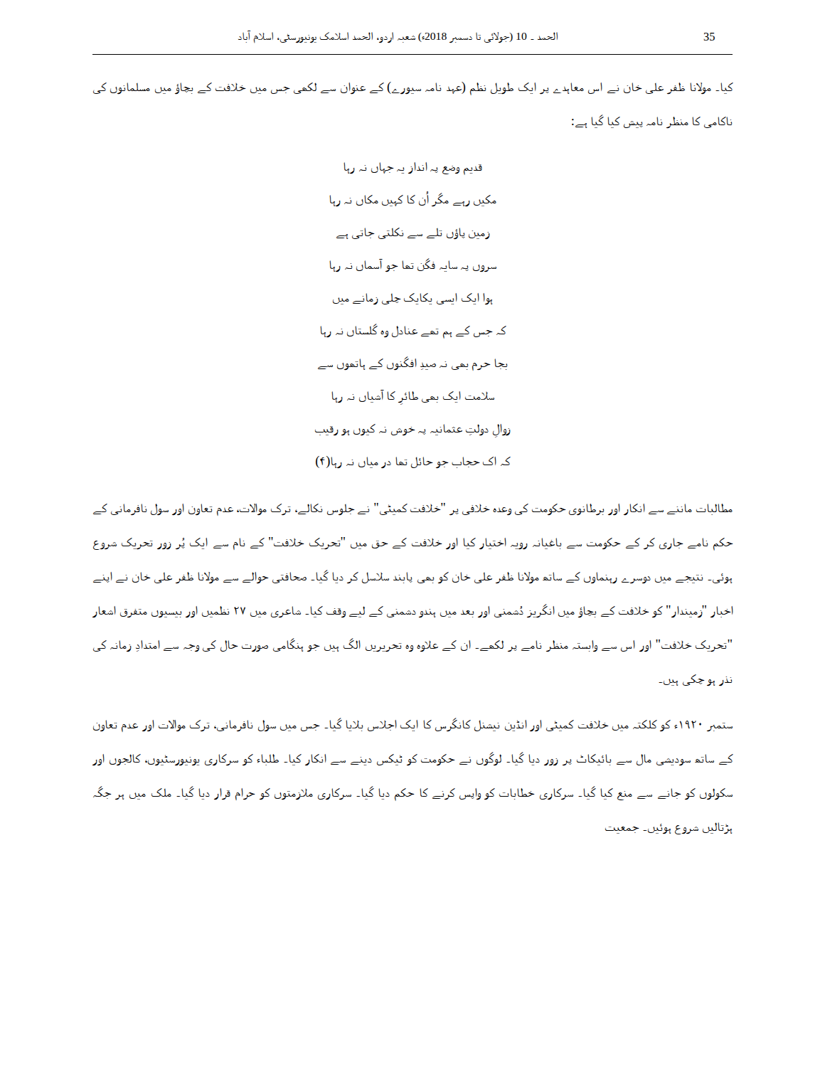35
الحمد ۔ 10 (جولائی تا دسمبر 2018ء) شعبہ اردو، الحمد اسلامک یونیورسٹی، اسلام آباد
کیا۔ مولانا ظفر علی خان نے اس معاہدے پر ایک طویل نظم (عہد نامہ سیورے) کے عنوان سے لکھی جس میں خلافت کے بچاؤ میں مسلمانوں کی ناکامی کا منظر نامہ پیش کیا گیا ہے:
قدیم وضع پہ انداز یہ جہاں نہ رہا مکیں رہے مگر اُن کا کہیں مکاں نہ رہا زمین پاؤں تلے سے نکلتی جاتی ہے سروں پہ سایہ فگن تھا جو آسماں نہ رہا ہوا ایک ایسی یکایک چلی زمانے میں کہ جس کے ہم تھے عنادل وہ گلستاں نہ رہا بجا حرم بھی نہ صیدِ افگنوں کے ہاتھوں سے سلامت ایک بھی طائرِ کا آشیاں نہ رہا زوالِ دولتِ عثمانیہ پہ خوش نہ کیوں ہو رقیب کہ اک حجاب جو حائل تھا در میاں نہ رہا(۴)
مطالبات ماننے سے انکار اور برطانوی حکومت کی وعدہ خلافی پر "خلافت کمیٹی" نے جلوس نکالے، ترک موالات، عدم تعاون اور سول نافرمانی کے حکم نامے جاری کر کے حکومت سے باغیانہ رویہ اختیار کیا اور خلافت کے حق میں "تحریک خلافت" کے نام سے ایک پُر زور تحریک شروع ہوئی۔ نتیجے میں دوسرے رہنماوں کے ساتھ مولانا ظفر علی خان کو بھی پابند سلاسل کر دیا گیا۔ صحافتی حوالے سے مولانا ظفر علی خان نے اپنے اخبار "زمیندار" کو خلافت کے بچاؤ میں انگریز دُشمنی اور بعد میں ہندو دشمنی کے لیے وقف کیا۔ شاعری میں ۲۷ نظمیں اور بیسیوں متفرق اشعار "تحریک خلافت" اور اس سے وابستہ منظر نامے پر لکھے۔ ان کے علاوہ وہ تحریریں الگ ہیں جو ہنگامی صورت حال کی وجہ سے امتدادِ زمانہ کی نذر ہو چکی ہیں۔
ستمبر ۱۹۲۰ء کو کلکتہ میں خلافت کمیٹی اور انڈین نیشنل کانگرس کا ایک اجلاس بلایا گیا۔ جس میں سول نافرمانی، ترک موالات اور عدم تعاون کے ساتھ سودیشی مال سے بائیکاٹ پر زور دیا گیا۔ لوگوں نے حکومت کو ٹیکس دینے سے انکار کیا۔ طلباء کو سرکاری یونیورسٹیوں، کالجوں اور سکولوں کو جانے سے منع کیا گیا۔ سرکاری خطابات کو واپس کرنے کا حکم دیا گیا۔ سرکاری ملازمتوں کو حرام قرار دیا گیا۔ ملک میں ہر جگہ ہڑتالیں شروع ہوئیں۔ جمعیت